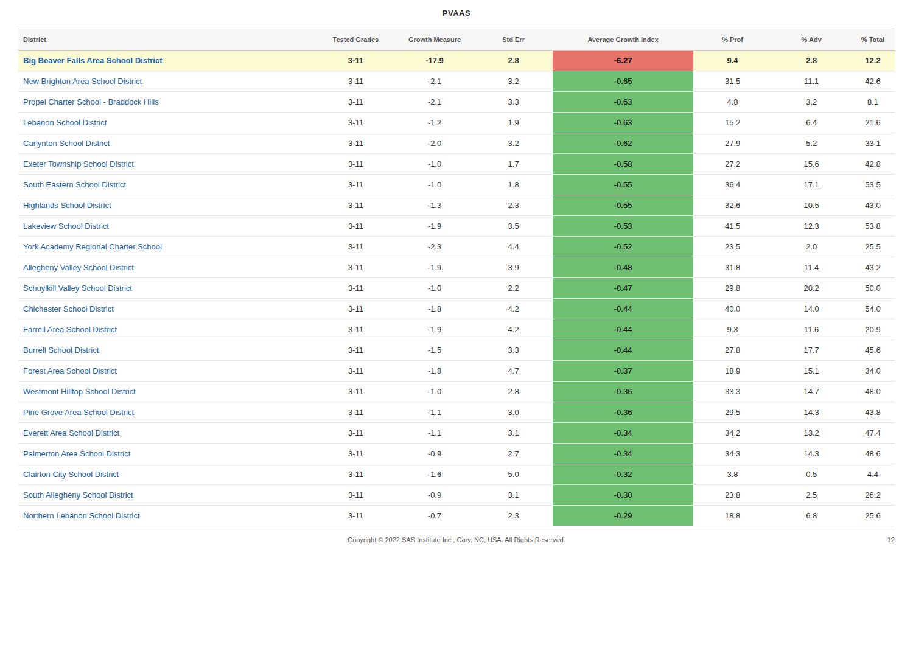PVAAS
| District | Tested Grades | Growth Measure | Std Err | Average Growth Index | % Prof | % Adv | % Total |
| --- | --- | --- | --- | --- | --- | --- | --- |
| Big Beaver Falls Area School District | 3-11 | -17.9 | 2.8 | -6.27 | 9.4 | 2.8 | 12.2 |
| New Brighton Area School District | 3-11 | -2.1 | 3.2 | -0.65 | 31.5 | 11.1 | 42.6 |
| Propel Charter School - Braddock Hills | 3-11 | -2.1 | 3.3 | -0.63 | 4.8 | 3.2 | 8.1 |
| Lebanon School District | 3-11 | -1.2 | 1.9 | -0.63 | 15.2 | 6.4 | 21.6 |
| Carlynton School District | 3-11 | -2.0 | 3.2 | -0.62 | 27.9 | 5.2 | 33.1 |
| Exeter Township School District | 3-11 | -1.0 | 1.7 | -0.58 | 27.2 | 15.6 | 42.8 |
| South Eastern School District | 3-11 | -1.0 | 1.8 | -0.55 | 36.4 | 17.1 | 53.5 |
| Highlands School District | 3-11 | -1.3 | 2.3 | -0.55 | 32.6 | 10.5 | 43.0 |
| Lakeview School District | 3-11 | -1.9 | 3.5 | -0.53 | 41.5 | 12.3 | 53.8 |
| York Academy Regional Charter School | 3-11 | -2.3 | 4.4 | -0.52 | 23.5 | 2.0 | 25.5 |
| Allegheny Valley School District | 3-11 | -1.9 | 3.9 | -0.48 | 31.8 | 11.4 | 43.2 |
| Schuylkill Valley School District | 3-11 | -1.0 | 2.2 | -0.47 | 29.8 | 20.2 | 50.0 |
| Chichester School District | 3-11 | -1.8 | 4.2 | -0.44 | 40.0 | 14.0 | 54.0 |
| Farrell Area School District | 3-11 | -1.9 | 4.2 | -0.44 | 9.3 | 11.6 | 20.9 |
| Burrell School District | 3-11 | -1.5 | 3.3 | -0.44 | 27.8 | 17.7 | 45.6 |
| Forest Area School District | 3-11 | -1.8 | 4.7 | -0.37 | 18.9 | 15.1 | 34.0 |
| Westmont Hilltop School District | 3-11 | -1.0 | 2.8 | -0.36 | 33.3 | 14.7 | 48.0 |
| Pine Grove Area School District | 3-11 | -1.1 | 3.0 | -0.36 | 29.5 | 14.3 | 43.8 |
| Everett Area School District | 3-11 | -1.1 | 3.1 | -0.34 | 34.2 | 13.2 | 47.4 |
| Palmerton Area School District | 3-11 | -0.9 | 2.7 | -0.34 | 34.3 | 14.3 | 48.6 |
| Clairton City School District | 3-11 | -1.6 | 5.0 | -0.32 | 3.8 | 0.5 | 4.4 |
| South Allegheny School District | 3-11 | -0.9 | 3.1 | -0.30 | 23.8 | 2.5 | 26.2 |
| Northern Lebanon School District | 3-11 | -0.7 | 2.3 | -0.29 | 18.8 | 6.8 | 25.6 |
Copyright © 2022 SAS Institute Inc., Cary, NC, USA. All Rights Reserved.
12